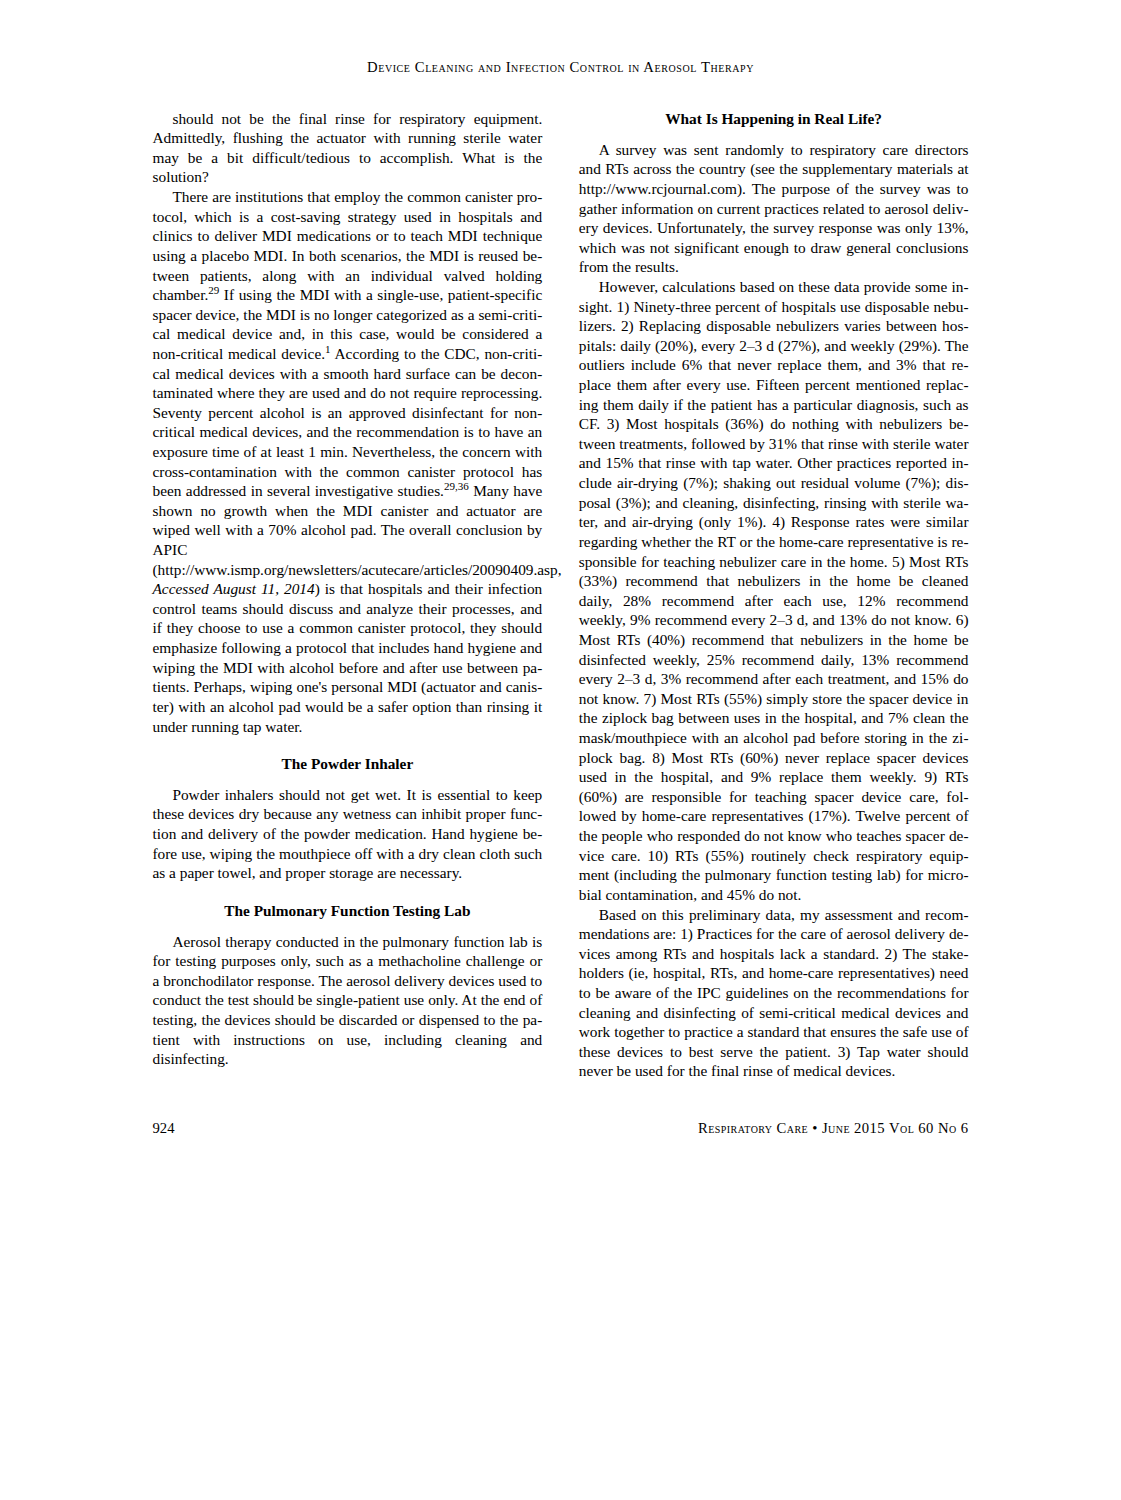Device Cleaning and Infection Control in Aerosol Therapy
should not be the final rinse for respiratory equipment. Admittedly, flushing the actuator with running sterile water may be a bit difficult/tedious to accomplish. What is the solution?
There are institutions that employ the common canister protocol, which is a cost-saving strategy used in hospitals and clinics to deliver MDI medications or to teach MDI technique using a placebo MDI. In both scenarios, the MDI is reused between patients, along with an individual valved holding chamber.29 If using the MDI with a single-use, patient-specific spacer device, the MDI is no longer categorized as a semi-critical medical device and, in this case, would be considered a non-critical medical device.1 According to the CDC, non-critical medical devices with a smooth hard surface can be decontaminated where they are used and do not require reprocessing. Seventy percent alcohol is an approved disinfectant for non-critical medical devices, and the recommendation is to have an exposure time of at least 1 min. Nevertheless, the concern with cross-contamination with the common canister protocol has been addressed in several investigative studies.29,36 Many have shown no growth when the MDI canister and actuator are wiped well with a 70% alcohol pad. The overall conclusion by APIC (http://www.ismp.org/newsletters/acutecare/articles/20090409.asp, Accessed August 11, 2014) is that hospitals and their infection control teams should discuss and analyze their processes, and if they choose to use a common canister protocol, they should emphasize following a protocol that includes hand hygiene and wiping the MDI with alcohol before and after use between patients. Perhaps, wiping one's personal MDI (actuator and canister) with an alcohol pad would be a safer option than rinsing it under running tap water.
The Powder Inhaler
Powder inhalers should not get wet. It is essential to keep these devices dry because any wetness can inhibit proper function and delivery of the powder medication. Hand hygiene before use, wiping the mouthpiece off with a dry clean cloth such as a paper towel, and proper storage are necessary.
The Pulmonary Function Testing Lab
Aerosol therapy conducted in the pulmonary function lab is for testing purposes only, such as a methacholine challenge or a bronchodilator response. The aerosol delivery devices used to conduct the test should be single-patient use only. At the end of testing, the devices should be discarded or dispensed to the patient with instructions on use, including cleaning and disinfecting.
What Is Happening in Real Life?
A survey was sent randomly to respiratory care directors and RTs across the country (see the supplementary materials at http://www.rcjournal.com). The purpose of the survey was to gather information on current practices related to aerosol delivery devices. Unfortunately, the survey response was only 13%, which was not significant enough to draw general conclusions from the results.
However, calculations based on these data provide some insight. 1) Ninety-three percent of hospitals use disposable nebulizers. 2) Replacing disposable nebulizers varies between hospitals: daily (20%), every 2–3 d (27%), and weekly (29%). The outliers include 6% that never replace them, and 3% that replace them after every use. Fifteen percent mentioned replacing them daily if the patient has a particular diagnosis, such as CF. 3) Most hospitals (36%) do nothing with nebulizers between treatments, followed by 31% that rinse with sterile water and 15% that rinse with tap water. Other practices reported include air-drying (7%); shaking out residual volume (7%); disposal (3%); and cleaning, disinfecting, rinsing with sterile water, and air-drying (only 1%). 4) Response rates were similar regarding whether the RT or the home-care representative is responsible for teaching nebulizer care in the home. 5) Most RTs (33%) recommend that nebulizers in the home be cleaned daily, 28% recommend after each use, 12% recommend weekly, 9% recommend every 2–3 d, and 13% do not know. 6) Most RTs (40%) recommend that nebulizers in the home be disinfected weekly, 25% recommend daily, 13% recommend every 2–3 d, 3% recommend after each treatment, and 15% do not know. 7) Most RTs (55%) simply store the spacer device in the ziplock bag between uses in the hospital, and 7% clean the mask/mouthpiece with an alcohol pad before storing in the ziplock bag. 8) Most RTs (60%) never replace spacer devices used in the hospital, and 9% replace them weekly. 9) RTs (60%) are responsible for teaching spacer device care, followed by home-care representatives (17%). Twelve percent of the people who responded do not know who teaches spacer device care. 10) RTs (55%) routinely check respiratory equipment (including the pulmonary function testing lab) for microbial contamination, and 45% do not.
Based on this preliminary data, my assessment and recommendations are: 1) Practices for the care of aerosol delivery devices among RTs and hospitals lack a standard. 2) The stakeholders (ie, hospital, RTs, and home-care representatives) need to be aware of the IPC guidelines on the recommendations for cleaning and disinfecting of semi-critical medical devices and work together to practice a standard that ensures the safe use of these devices to best serve the patient. 3) Tap water should never be used for the final rinse of medical devices.
924 Respiratory Care • June 2015 Vol 60 No 6